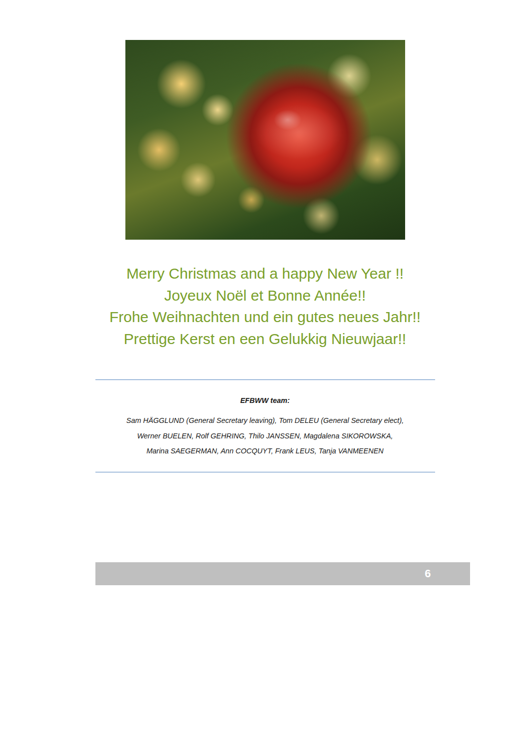Merry Christmas and a happy New Year !!
Joyeux Noël et Bonne Année!!
Frohe Weihnachten und ein gutes neues Jahr!!
Prettige Kerst en een Gelukkig Nieuwjaar!!
EFBWW team: Sam HÄGGLUND (General Secretary leaving), Tom DELEU (General Secretary elect),
Werner BUELEN, Rolf GEHRING, Thilo JANSSEN, Magdalena SIKOROWSKA,
Marina SAEGERMAN, Ann COCQUYT, Frank LEUS, Tanja VANMEENEN
6